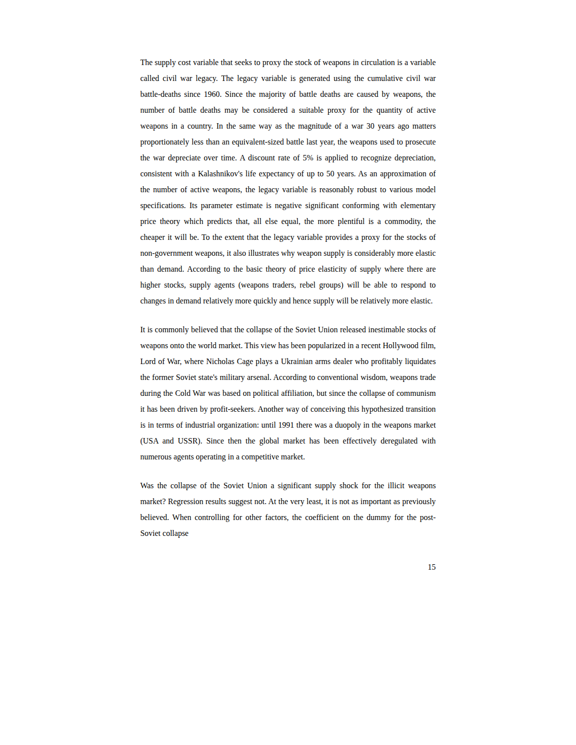The supply cost variable that seeks to proxy the stock of weapons in circulation is a variable called civil war legacy. The legacy variable is generated using the cumulative civil war battle-deaths since 1960. Since the majority of battle deaths are caused by weapons, the number of battle deaths may be considered a suitable proxy for the quantity of active weapons in a country. In the same way as the magnitude of a war 30 years ago matters proportionately less than an equivalent-sized battle last year, the weapons used to prosecute the war depreciate over time. A discount rate of 5% is applied to recognize depreciation, consistent with a Kalashnikov's life expectancy of up to 50 years. As an approximation of the number of active weapons, the legacy variable is reasonably robust to various model specifications. Its parameter estimate is negative significant conforming with elementary price theory which predicts that, all else equal, the more plentiful is a commodity, the cheaper it will be. To the extent that the legacy variable provides a proxy for the stocks of non-government weapons, it also illustrates why weapon supply is considerably more elastic than demand. According to the basic theory of price elasticity of supply where there are higher stocks, supply agents (weapons traders, rebel groups) will be able to respond to changes in demand relatively more quickly and hence supply will be relatively more elastic.
It is commonly believed that the collapse of the Soviet Union released inestimable stocks of weapons onto the world market. This view has been popularized in a recent Hollywood film, Lord of War, where Nicholas Cage plays a Ukrainian arms dealer who profitably liquidates the former Soviet state's military arsenal. According to conventional wisdom, weapons trade during the Cold War was based on political affiliation, but since the collapse of communism it has been driven by profit-seekers. Another way of conceiving this hypothesized transition is in terms of industrial organization: until 1991 there was a duopoly in the weapons market (USA and USSR). Since then the global market has been effectively deregulated with numerous agents operating in a competitive market.
Was the collapse of the Soviet Union a significant supply shock for the illicit weapons market? Regression results suggest not. At the very least, it is not as important as previously believed. When controlling for other factors, the coefficient on the dummy for the post-Soviet collapse
15